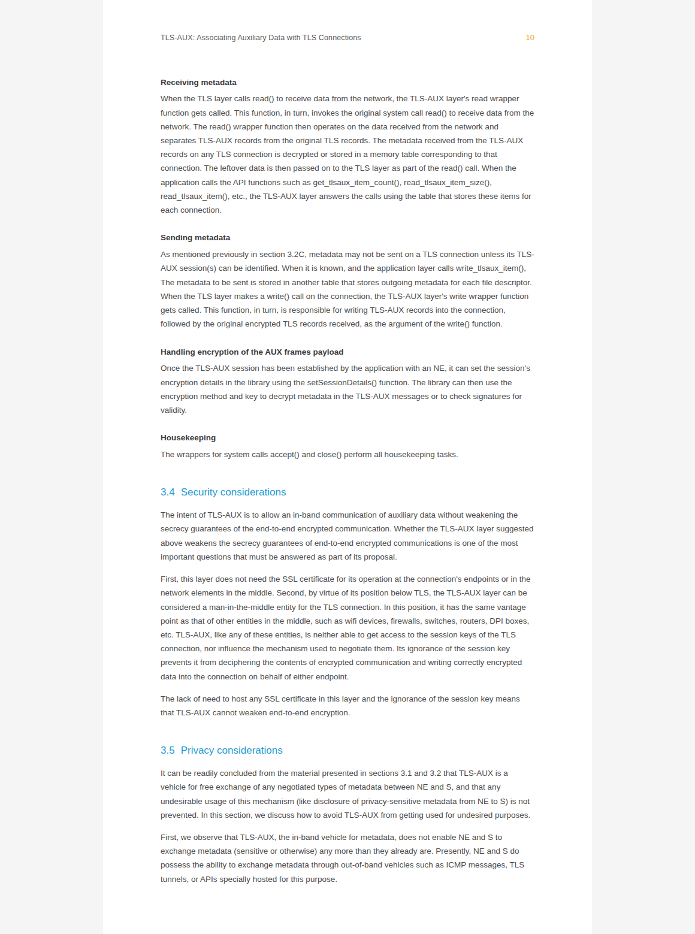TLS-AUX: Associating Auxiliary Data with TLS Connections 10
Receiving metadata
When the TLS layer calls read() to receive data from the network, the TLS-AUX layer's read wrapper function gets called. This function, in turn, invokes the original system call read() to receive data from the network. The read() wrapper function then operates on the data received from the network and separates TLS-AUX records from the original TLS records. The metadata received from the TLS-AUX records on any TLS connection is decrypted or stored in a memory table corresponding to that connection. The leftover data is then passed on to the TLS layer as part of the read() call. When the application calls the API functions such as get_tlsaux_item_count(), read_tlsaux_item_size(), read_tlsaux_item(), etc., the TLS-AUX layer answers the calls using the table that stores these items for each connection.
Sending metadata
As mentioned previously in section 3.2C, metadata may not be sent on a TLS connection unless its TLS-AUX session(s) can be identified. When it is known, and the application layer calls write_tlsaux_item(), The metadata to be sent is stored in another table that stores outgoing metadata for each file descriptor. When the TLS layer makes a write() call on the connection, the TLS-AUX layer's write wrapper function gets called. This function, in turn, is responsible for writing TLS-AUX records into the connection, followed by the original encrypted TLS records received, as the argument of the write() function.
Handling encryption of the AUX frames payload
Once the TLS-AUX session has been established by the application with an NE, it can set the session's encryption details in the library using the setSessionDetails() function. The library can then use the encryption method and key to decrypt metadata in the TLS-AUX messages or to check signatures for validity.
Housekeeping
The wrappers for system calls accept() and close() perform all housekeeping tasks.
3.4 Security considerations
The intent of TLS-AUX is to allow an in-band communication of auxiliary data without weakening the secrecy guarantees of the end-to-end encrypted communication. Whether the TLS-AUX layer suggested above weakens the secrecy guarantees of end-to-end encrypted communications is one of the most important questions that must be answered as part of its proposal.
First, this layer does not need the SSL certificate for its operation at the connection's endpoints or in the network elements in the middle. Second, by virtue of its position below TLS, the TLS-AUX layer can be considered a man-in-the-middle entity for the TLS connection. In this position, it has the same vantage point as that of other entities in the middle, such as wifi devices, firewalls, switches, routers, DPI boxes, etc. TLS-AUX, like any of these entities, is neither able to get access to the session keys of the TLS connection, nor influence the mechanism used to negotiate them. Its ignorance of the session key prevents it from deciphering the contents of encrypted communication and writing correctly encrypted data into the connection on behalf of either endpoint.
The lack of need to host any SSL certificate in this layer and the ignorance of the session key means that TLS-AUX cannot weaken end-to-end encryption.
3.5 Privacy considerations
It can be readily concluded from the material presented in sections 3.1 and 3.2 that TLS-AUX is a vehicle for free exchange of any negotiated types of metadata between NE and S, and that any undesirable usage of this mechanism (like disclosure of privacy-sensitive metadata from NE to S) is not prevented. In this section, we discuss how to avoid TLS-AUX from getting used for undesired purposes.
First, we observe that TLS-AUX, the in-band vehicle for metadata, does not enable NE and S to exchange metadata (sensitive or otherwise) any more than they already are. Presently, NE and S do possess the ability to exchange metadata through out-of-band vehicles such as ICMP messages, TLS tunnels, or APIs specially hosted for this purpose.